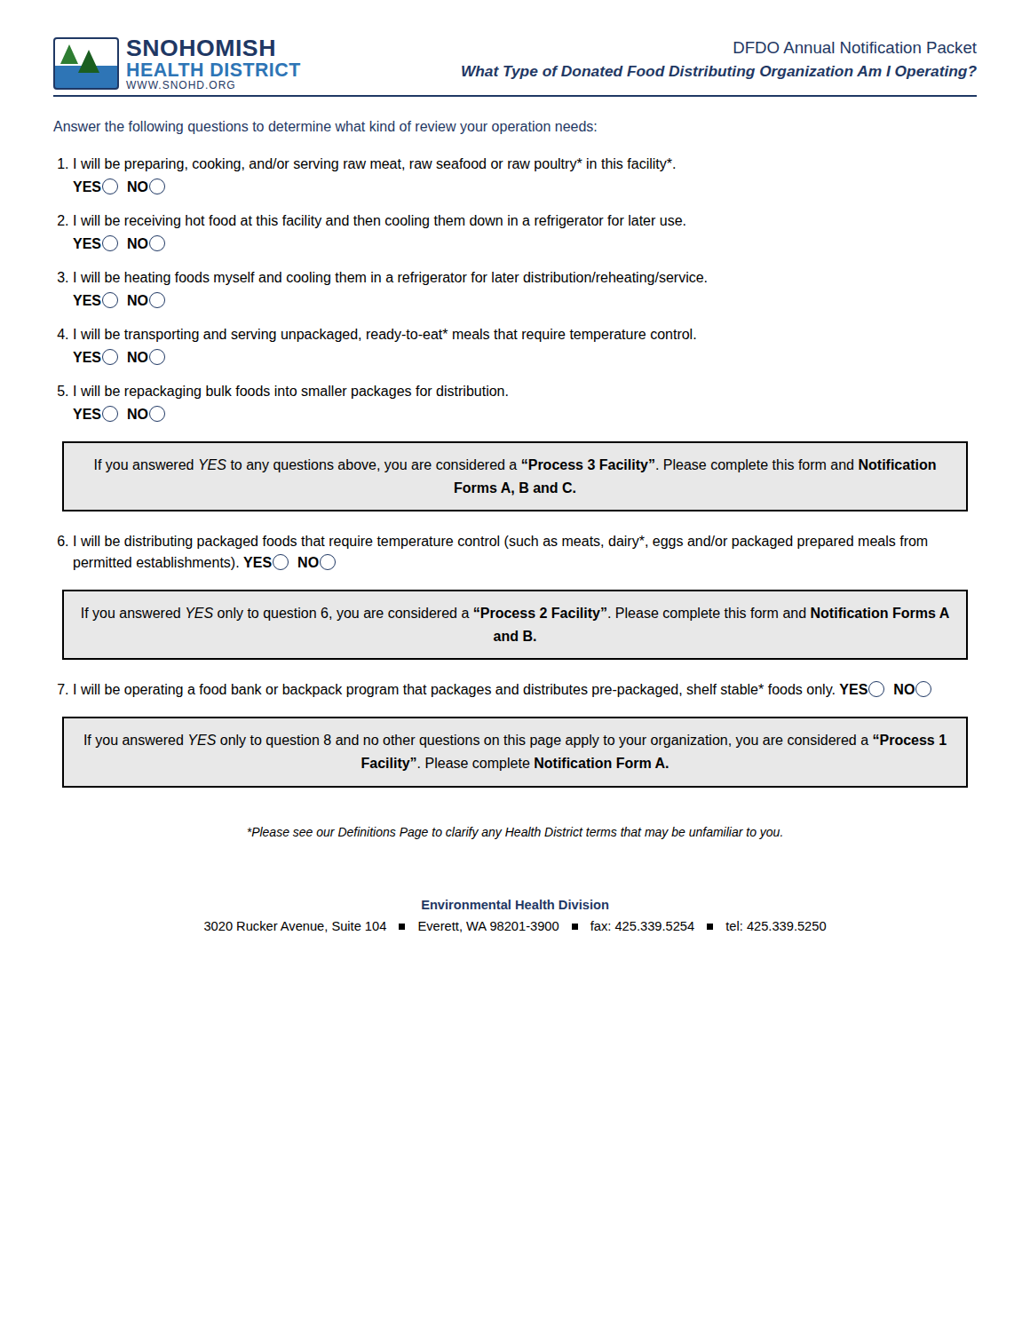SNOHOMISH
HEALTH DISTRICT
WWW.SNOHD.ORG
DFDO Annual Notification Packet
What Type of Donated Food Distributing Organization Am I Operating?
Answer the following questions to determine what kind of review your operation needs:
I will be preparing, cooking, and/or serving raw meat, raw seafood or raw poultry* in this facility*.
YES NO
I will be receiving hot food at this facility and then cooling them down in a refrigerator for later use.
YES NO
I will be heating foods myself and cooling them in a refrigerator for later distribution/reheating/service.
YES NO
I will be transporting and serving unpackaged, ready-to-eat* meals that require temperature control.
YES NO
I will be repackaging bulk foods into smaller packages for distribution.
YES NO
If you answered YES to any questions above, you are considered a “Process 3 Facility”. Please complete this form and Notification Forms A, B and C.
I will be distributing packaged foods that require temperature control (such as meats, dairy*, eggs and/or packaged prepared meals from permitted establishments). YES NO
If you answered YES only to question 6, you are considered a “Process 2 Facility”. Please complete this form and Notification Forms A and B.
I will be operating a food bank or backpack program that packages and distributes pre-packaged, shelf stable* foods only. YES NO
If you answered YES only to question 8 and no other questions on this page apply to your organization, you are considered a “Process 1 Facility”. Please complete Notification Form A.
*Please see our Definitions Page to clarify any Health District terms that may be unfamiliar to you.
Environmental Health Division
3020 Rucker Avenue, Suite 104 Everett, WA 98201-3900 fax: 425.339.5254 tel: 425.339.5250